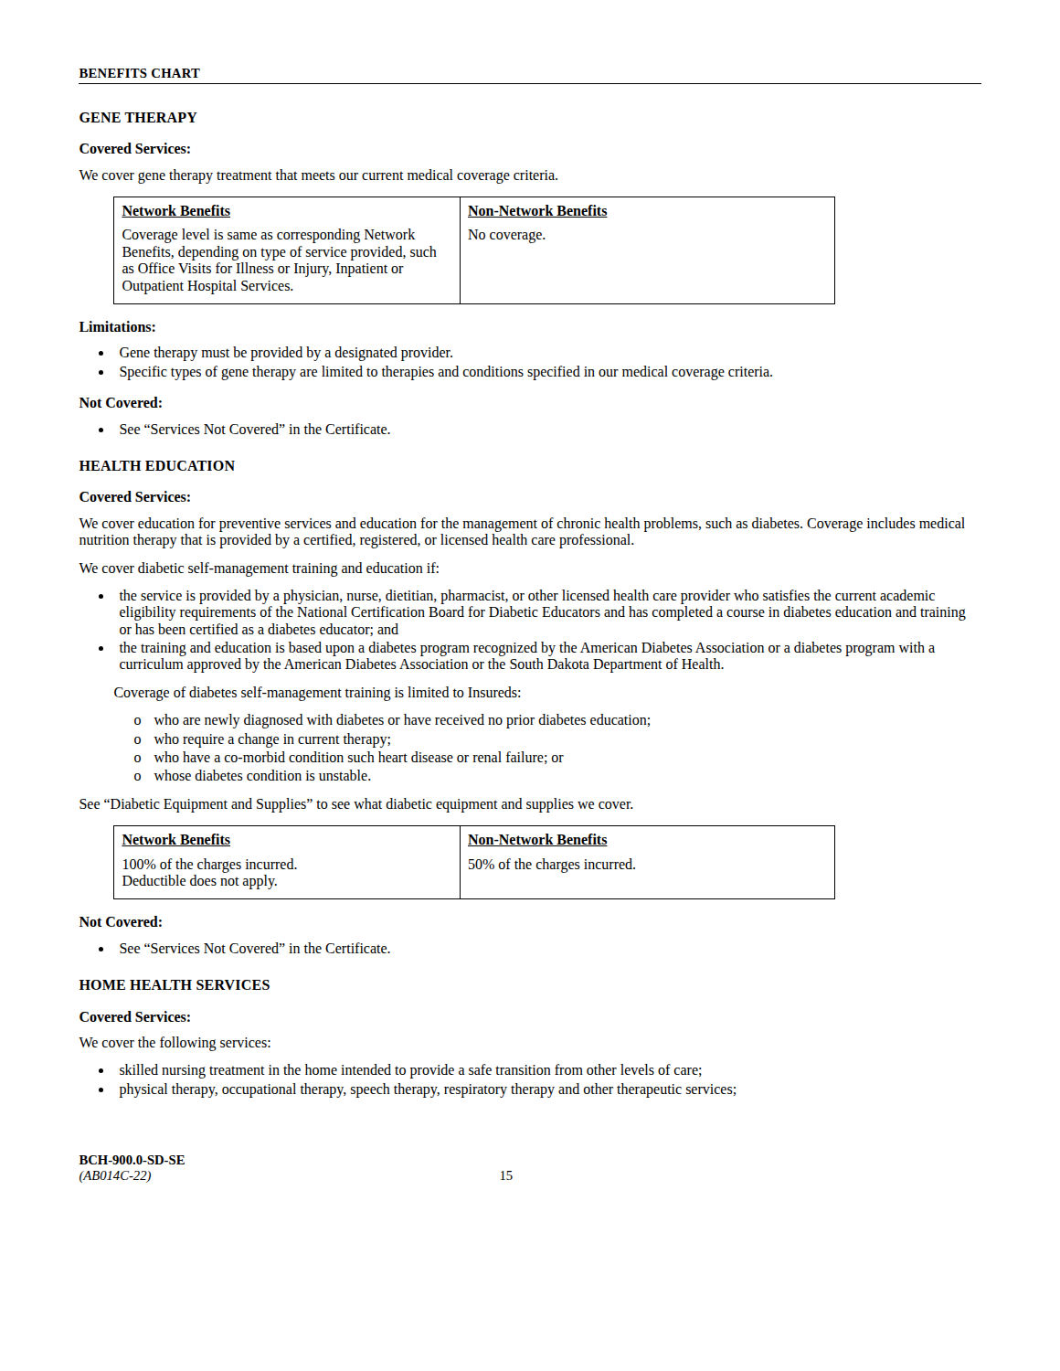BENEFITS CHART
GENE THERAPY
Covered Services:
We cover gene therapy treatment that meets our current medical coverage criteria.
| Network Benefits Coverage level is same as corresponding Network Benefits, depending on type of service provided, such as Office Visits for Illness or Injury, Inpatient or Outpatient Hospital Services. | Non-Network Benefits No coverage. |
Limitations:
Gene therapy must be provided by a designated provider.
Specific types of gene therapy are limited to therapies and conditions specified in our medical coverage criteria.
Not Covered:
See “Services Not Covered” in the Certificate.
HEALTH EDUCATION
Covered Services:
We cover education for preventive services and education for the management of chronic health problems, such as diabetes. Coverage includes medical nutrition therapy that is provided by a certified, registered, or licensed health care professional.
We cover diabetic self-management training and education if:
the service is provided by a physician, nurse, dietitian, pharmacist, or other licensed health care provider who satisfies the current academic eligibility requirements of the National Certification Board for Diabetic Educators and has completed a course in diabetes education and training or has been certified as a diabetes educator; and
the training and education is based upon a diabetes program recognized by the American Diabetes Association or a diabetes program with a curriculum approved by the American Diabetes Association or the South Dakota Department of Health.
Coverage of diabetes self-management training is limited to Insureds:
who are newly diagnosed with diabetes or have received no prior diabetes education;
who require a change in current therapy;
who have a co-morbid condition such heart disease or renal failure; or
whose diabetes condition is unstable.
See “Diabetic Equipment and Supplies” to see what diabetic equipment and supplies we cover.
| Network Benefits 100% of the charges incurred. Deductible does not apply. | Non-Network Benefits 50% of the charges incurred. |
Not Covered:
See “Services Not Covered” in the Certificate.
HOME HEALTH SERVICES
Covered Services:
We cover the following services:
skilled nursing treatment in the home intended to provide a safe transition from other levels of care;
physical therapy, occupational therapy, speech therapy, respiratory therapy and other therapeutic services;
BCH-900.0-SD-SE
(AB014C-22) 15